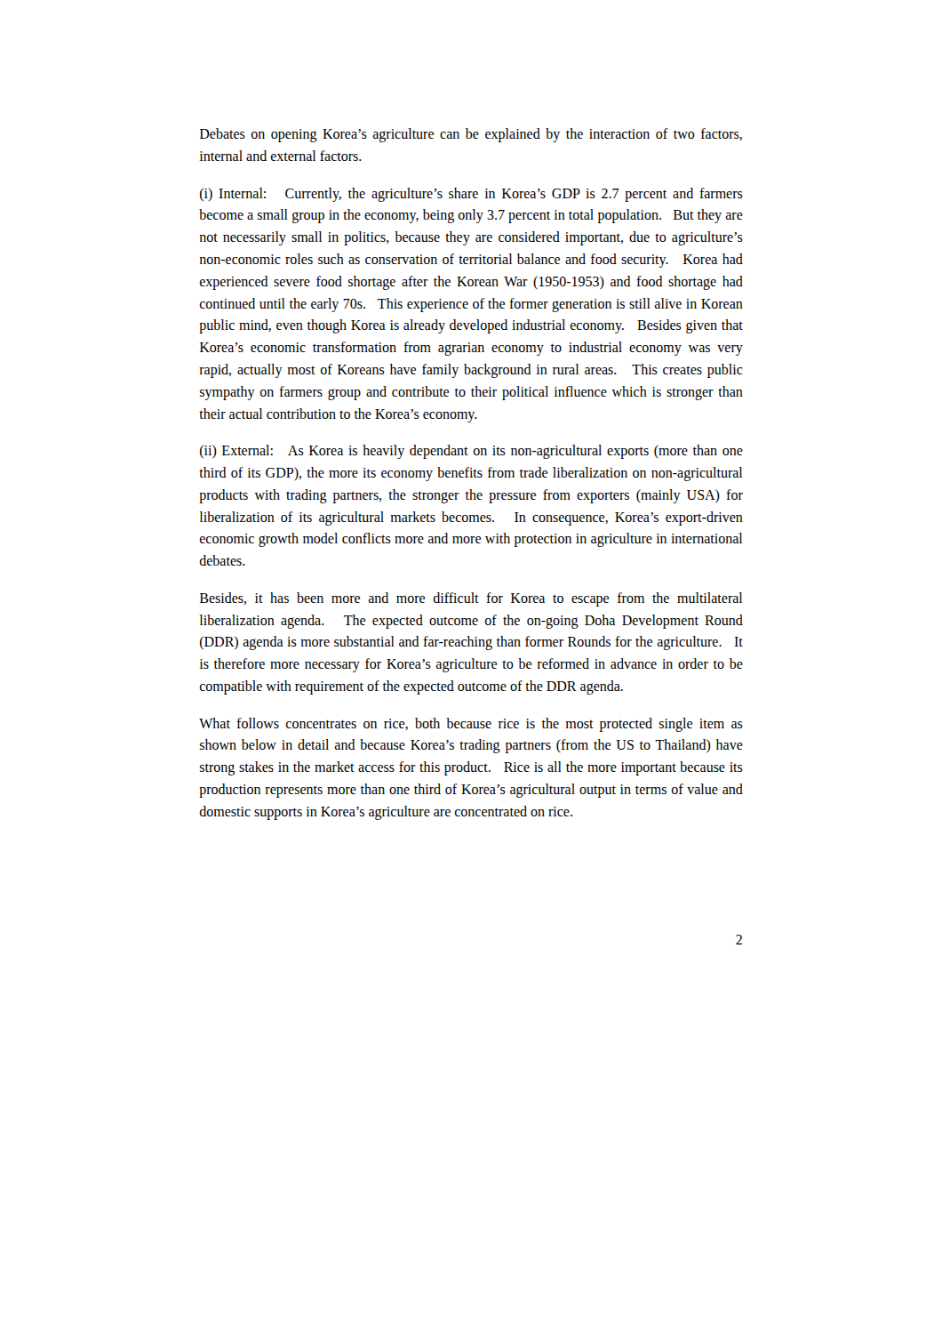Debates on opening Korea’s agriculture can be explained by the interaction of two factors, internal and external factors.
(i) Internal: Currently, the agriculture’s share in Korea’s GDP is 2.7 percent and farmers become a small group in the economy, being only 3.7 percent in total population. But they are not necessarily small in politics, because they are considered important, due to agriculture’s non-economic roles such as conservation of territorial balance and food security. Korea had experienced severe food shortage after the Korean War (1950-1953) and food shortage had continued until the early 70s. This experience of the former generation is still alive in Korean public mind, even though Korea is already developed industrial economy. Besides given that Korea’s economic transformation from agrarian economy to industrial economy was very rapid, actually most of Koreans have family background in rural areas. This creates public sympathy on farmers group and contribute to their political influence which is stronger than their actual contribution to the Korea’s economy.
(ii) External: As Korea is heavily dependant on its non-agricultural exports (more than one third of its GDP), the more its economy benefits from trade liberalization on non-agricultural products with trading partners, the stronger the pressure from exporters (mainly USA) for liberalization of its agricultural markets becomes. In consequence, Korea’s export-driven economic growth model conflicts more and more with protection in agriculture in international debates.
Besides, it has been more and more difficult for Korea to escape from the multilateral liberalization agenda. The expected outcome of the on-going Doha Development Round (DDR) agenda is more substantial and far-reaching than former Rounds for the agriculture. It is therefore more necessary for Korea’s agriculture to be reformed in advance in order to be compatible with requirement of the expected outcome of the DDR agenda.
What follows concentrates on rice, both because rice is the most protected single item as shown below in detail and because Korea’s trading partners (from the US to Thailand) have strong stakes in the market access for this product. Rice is all the more important because its production represents more than one third of Korea’s agricultural output in terms of value and domestic supports in Korea’s agriculture are concentrated on rice.
2